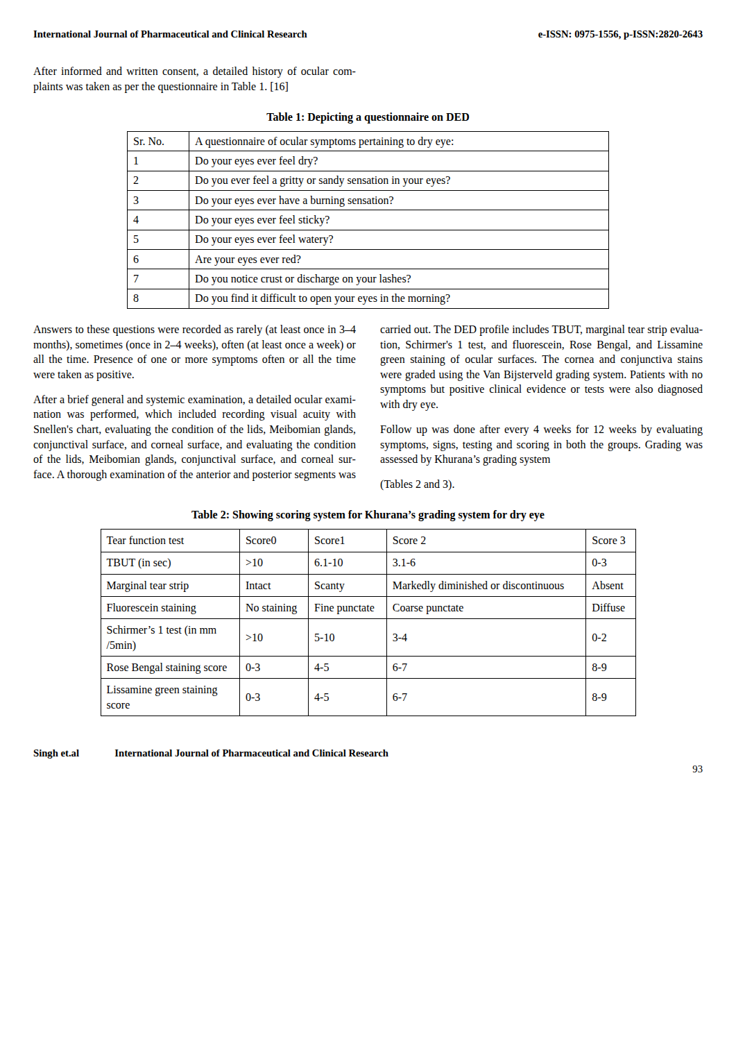International Journal of Pharmaceutical and Clinical Research e-ISSN: 0975-1556, p-ISSN:2820-2643
After informed and written consent, a detailed history of ocular complaints was taken as per the questionnaire in Table 1. [16]
Table 1: Depicting a questionnaire on DED
| Sr. No. | A questionnaire of ocular symptoms pertaining to dry eye: |
| 1 | Do your eyes ever feel dry? |
| 2 | Do you ever feel a gritty or sandy sensation in your eyes? |
| 3 | Do your eyes ever have a burning sensation? |
| 4 | Do your eyes ever feel sticky? |
| 5 | Do your eyes ever feel watery? |
| 6 | Are your eyes ever red? |
| 7 | Do you notice crust or discharge on your lashes? |
| 8 | Do you find it difficult to open your eyes in the morning? |
Answers to these questions were recorded as rarely (at least once in 3–4 months), sometimes (once in 2–4 weeks), often (at least once a week) or all the time. Presence of one or more symptoms often or all the time were taken as positive.
After a brief general and systemic examination, a detailed ocular examination was performed, which included recording visual acuity with Snellen's chart, evaluating the condition of the lids, Meibomian glands, conjunctival surface, and corneal surface, and evaluating the condition of the lids, Meibomian glands, conjunctival surface, and corneal surface. A thorough examination of the anterior and posterior segments was carried out. The DED profile includes TBUT, marginal tear strip evaluation, Schirmer's 1 test, and fluorescein, Rose Bengal, and Lissamine green staining of ocular surfaces. The cornea and conjunctiva stains were graded using the Van Bijsterveld grading system. Patients with no symptoms but positive clinical evidence or tests were also diagnosed with dry eye.
Follow up was done after every 4 weeks for 12 weeks by evaluating symptoms, signs, testing and scoring in both the groups. Grading was assessed by Khurana’s grading system
(Tables 2 and 3).
Table 2: Showing scoring system for Khurana’s grading system for dry eye
| Tear function test | Score0 | Score1 | Score 2 | Score 3 |
| TBUT (in sec) | >10 | 6.1-10 | 3.1-6 | 0-3 |
| Marginal tear strip | Intact | Scanty | Markedly diminished or discontinuous | Absent |
| Fluorescein staining | No staining | Fine punctate | Coarse punctate | Diffuse |
| Schirmer’s 1 test (in mm /5min) | >10 | 5-10 | 3-4 | 0-2 |
| Rose Bengal staining score | 0-3 | 4-5 | 6-7 | 8-9 |
| Lissamine green staining score | 0-3 | 4-5 | 6-7 | 8-9 |
Singh et.al International Journal of Pharmaceutical and Clinical Research
93